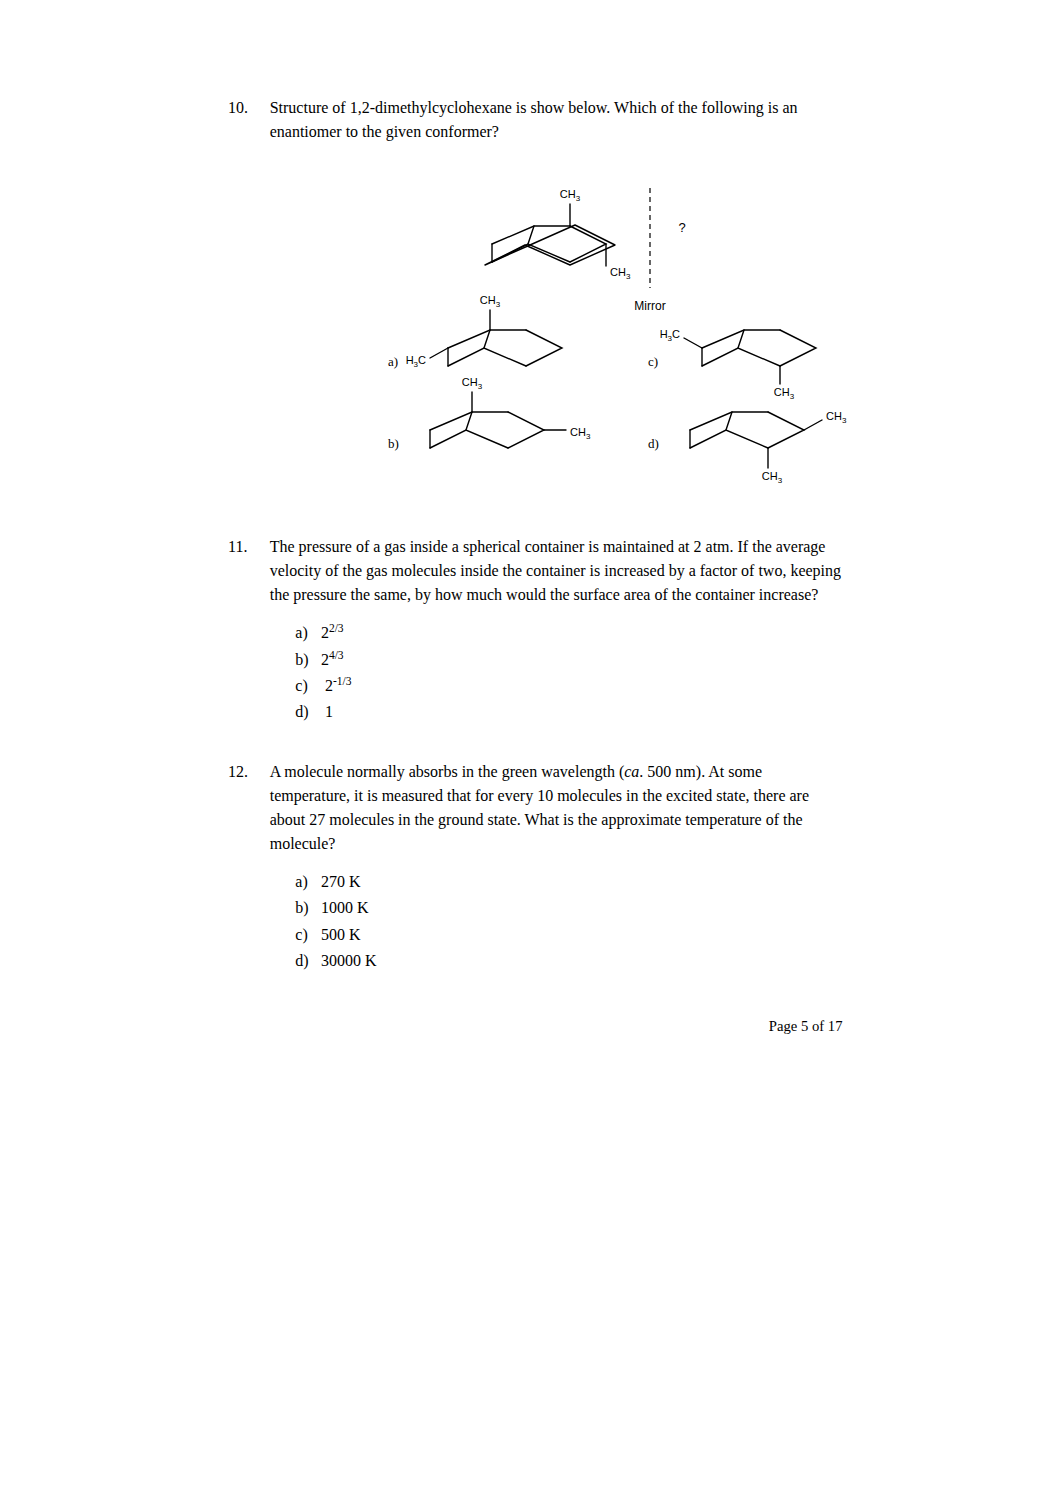Structure of 1,2-dimethylcyclohexane is show below. Which of the following is an enantiomer to the given conformer?
CH3 CH3 ? Mirror a) CH3 H3C c) H3C CH3 b) CH3 CH3 d) CH3 CH3
The pressure of a gas inside a spherical container is maintained at 2 atm. If the average velocity of the gas molecules inside the container is increased by a factor of two, keeping the pressure the same, by how much would the surface area of the container increase?
a) 22/3
b) 24/3
c) 2-1/3
d) 1
A molecule normally absorbs in the green wavelength (ca. 500 nm). At some temperature, it is measured that for every 10 molecules in the excited state, there are about 27 molecules in the ground state. What is the approximate temperature of the molecule?
a) 270 K
b) 1000 K
c) 500 K
d) 30000 K
Page 5 of 17